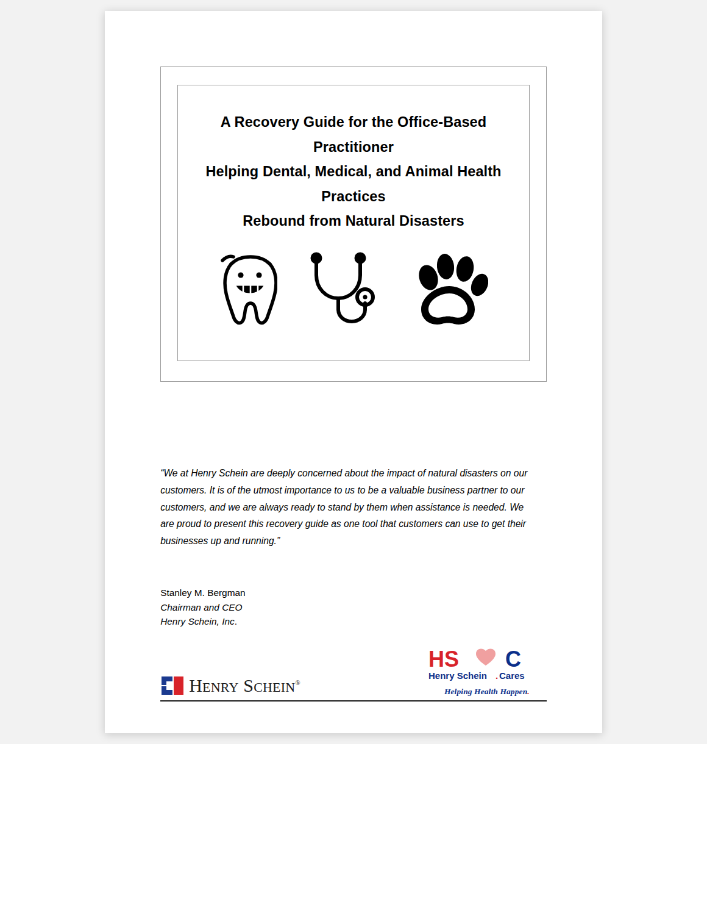A Recovery Guide for the Office-Based Practitioner Helping Dental, Medical, and Animal Health Practices Rebound from Natural Disasters
“We at Henry Schein are deeply concerned about the impact of natural disasters on our customers. It is of the utmost importance to us to be a valuable business partner to our customers, and we are always ready to stand by them when assistance is needed. We are proud to present this recovery guide as one tool that customers can use to get their businesses up and running.”
Stanley M. Bergman
Chairman and CEO
Henry Schein, Inc.
HENRY SCHEIN®
HS C Henry Schein . Cares
Helping Health Happen.